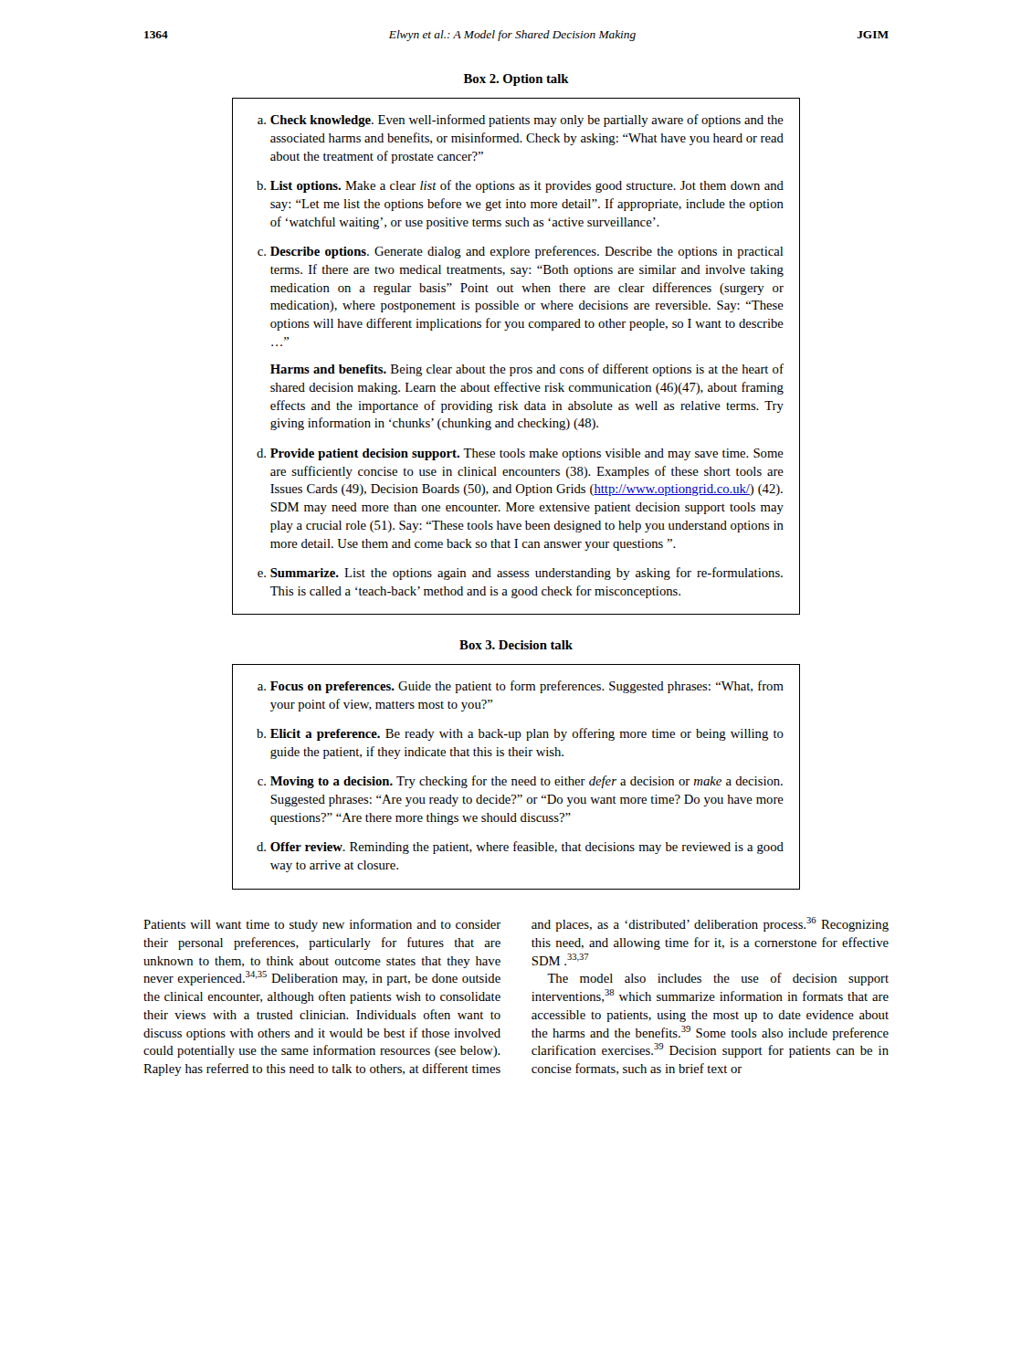1364 Elwyn et al.: A Model for Shared Decision Making JGIM
Box 2. Option talk
Check knowledge. Even well-informed patients may only be partially aware of options and the associated harms and benefits, or misinformed. Check by asking: “What have you heard or read about the treatment of prostate cancer?”
List options. Make a clear list of the options as it provides good structure. Jot them down and say: “Let me list the options before we get into more detail”. If appropriate, include the option of ‘watchful waiting’, or use positive terms such as ‘active surveillance’.
Describe options. Generate dialog and explore preferences. Describe the options in practical terms. If there are two medical treatments, say: “Both options are similar and involve taking medication on a regular basis” Point out when there are clear differences (surgery or medication), where postponement is possible or where decisions are reversible. Say: “These options will have different implications for you compared to other people, so I want to describe …”
Harms and benefits. Being clear about the pros and cons of different options is at the heart of shared decision making. Learn the about effective risk communication (46)(47), about framing effects and the importance of providing risk data in absolute as well as relative terms. Try giving information in ‘chunks’ (chunking and checking) (48).
Provide patient decision support. These tools make options visible and may save time. Some are sufficiently concise to use in clinical encounters (38). Examples of these short tools are Issues Cards (49), Decision Boards (50), and Option Grids (http://www.optiongrid.co.uk/) (42). SDM may need more than one encounter. More extensive patient decision support tools may play a crucial role (51). Say: “These tools have been designed to help you understand options in more detail. Use them and come back so that I can answer your questions ”.
Summarize. List the options again and assess understanding by asking for re-formulations. This is called a ‘teach-back’ method and is a good check for misconceptions.
Box 3. Decision talk
Focus on preferences. Guide the patient to form preferences. Suggested phrases: “What, from your point of view, matters most to you?”
Elicit a preference. Be ready with a back-up plan by offering more time or being willing to guide the patient, if they indicate that this is their wish.
Moving to a decision. Try checking for the need to either defer a decision or make a decision. Suggested phrases: “Are you ready to decide?” or “Do you want more time? Do you have more questions?” “Are there more things we should discuss?”
Offer review. Reminding the patient, where feasible, that decisions may be reviewed is a good way to arrive at closure.
Patients will want time to study new information and to consider their personal preferences, particularly for futures that are unknown to them, to think about outcome states that they have never experienced.34,35 Deliberation may, in part, be done outside the clinical encounter, although often patients wish to consolidate their views with a trusted clinician. Individuals often want to discuss options with others and it would be best if those involved could potentially use the same information resources (see below). Rapley has referred to this need to talk to others, at different times and places, as a ‘distributed’ deliberation process.36 Recognizing this need, and allowing time for it, is a cornerstone for effective SDM .33,37
The model also includes the use of decision support interventions,38 which summarize information in formats that are accessible to patients, using the most up to date evidence about the harms and the benefits.39 Some tools also include preference clarification exercises.39 Decision support for patients can be in concise formats, such as in brief text or